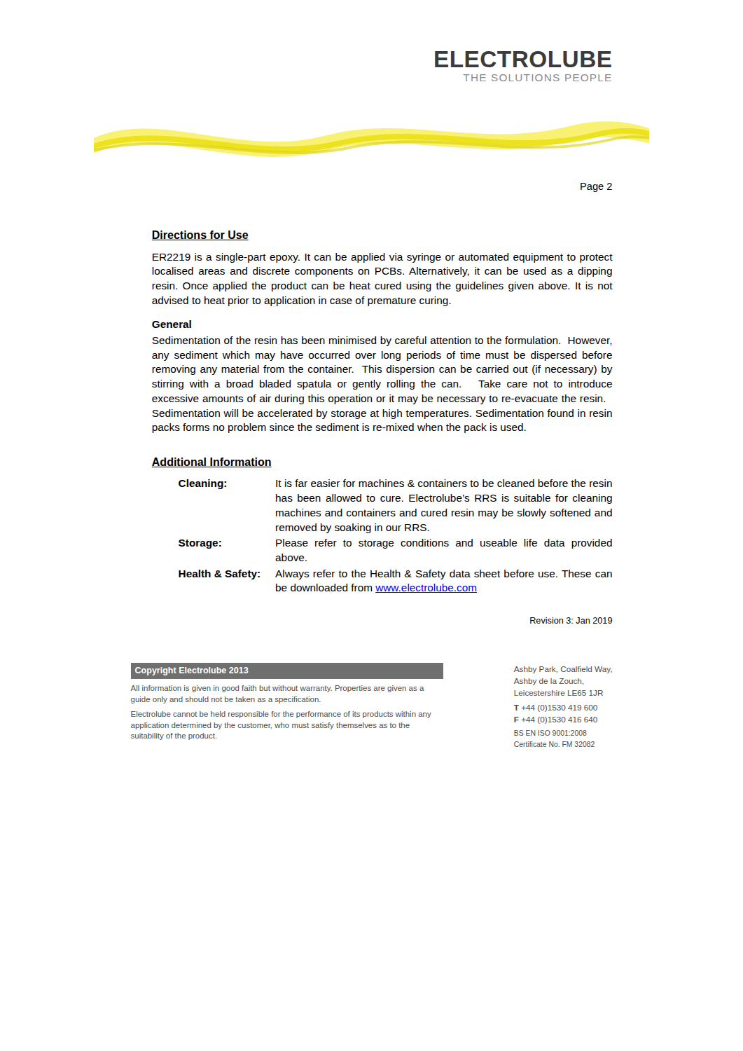ELECTROLUBE
THE SOLUTIONS PEOPLE
Page 2
Directions for Use
ER2219 is a single-part epoxy. It can be applied via syringe or automated equipment to protect localised areas and discrete components on PCBs. Alternatively, it can be used as a dipping resin. Once applied the product can be heat cured using the guidelines given above. It is not advised to heat prior to application in case of premature curing.
General
Sedimentation of the resin has been minimised by careful attention to the formulation. However, any sediment which may have occurred over long periods of time must be dispersed before removing any material from the container. This dispersion can be carried out (if necessary) by stirring with a broad bladed spatula or gently rolling the can. Take care not to introduce excessive amounts of air during this operation or it may be necessary to re-evacuate the resin. Sedimentation will be accelerated by storage at high temperatures. Sedimentation found in resin packs forms no problem since the sediment is re-mixed when the pack is used.
Additional Information
| Cleaning: | It is far easier for machines & containers to be cleaned before the resin has been allowed to cure. Electrolube’s RRS is suitable for cleaning machines and containers and cured resin may be slowly softened and removed by soaking in our RRS. |
| Storage: | Please refer to storage conditions and useable life data provided above. |
| Health & Safety: | Always refer to the Health & Safety data sheet before use. These can be downloaded from www.electrolube.com |
Revision 3: Jan 2019
Copyright Electrolube 2013
All information is given in good faith but without warranty. Properties are given as a guide only and should not be taken as a specification.
Electrolube cannot be held responsible for the performance of its products within any application determined by the customer, who must satisfy themselves as to the suitability of the product.
Ashby Park, Coalfield Way,
Ashby de la Zouch,
Leicestershire LE65 1JR
T +44 (0)1530 419 600
F +44 (0)1530 416 640
BS EN ISO 9001:2008
Certificate No. FM 32082